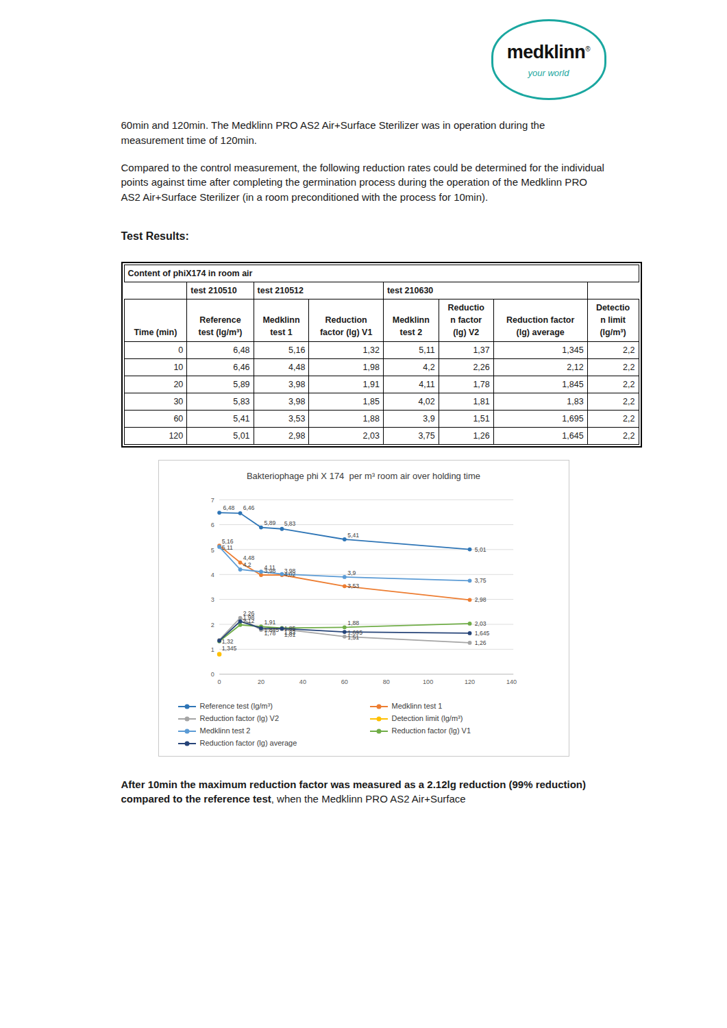med klinn®
your world
HYGEN®
60min and 120min. The Medklinn PRO AS2 Air+Surface Sterilizer was in operation during the measurement time of 120min.
Compared to the control measurement, the following reduction rates could be determined for the individual points against time after completing the germination process during the operation of the Medklinn PRO AS2 Air+Surface Sterilizer (in a room preconditioned with the process for 10min).
Test Results:
| Content of phiX174 in room air |
| | test 210510 | test 210512 | test 210630 | |
| Time (min) | Reference test (lg/m³) | Medklinn test 1 | Reduction factor (lg) V1 | Medklinn test 2 | Reductio n factor (lg) V2 | Reduction factor (lg) average | Detectio n limit (lg/m³) |
| 0 | 6,48 | 5,16 | 1,32 | 5,11 | 1,37 | 1,345 | 2,2 |
| 10 | 6,46 | 4,48 | 1,98 | 4,2 | 2,26 | 2,12 | 2,2 |
| 20 | 5,89 | 3,98 | 1,91 | 4,11 | 1,78 | 1,845 | 2,2 |
| 30 | 5,83 | 3,98 | 1,85 | 4,02 | 1,81 | 1,83 | 2,2 |
| 60 | 5,41 | 3,53 | 1,88 | 3,9 | 1,51 | 1,695 | 2,2 |
| 120 | 5,01 | 2,98 | 2,03 | 3,75 | 1,26 | 1,645 | 2,2 |
Bakteriophage phi X 174 per m³ room air over holding time
7 6 5 4 3 2 1 0 0 20 40 60 80 100 120 140 6,48 6,46 5,89 5,83 5,41 5,01 5,16 4,48 3,98 3,98 3,53 2,98 5,11 4,2 4,11 4,02 3,9 3,75 1,32 2,26 1,91 1,85 1,88 2,03 1,345 2,12 1,845 1,83 1,695 1,645 1,98 1,78 1,81 1,51 1,26
Reference test (lg/m³)
Medklinn test 1
Reduction factor (lg) V2
Detection limit (lg/m³)
Medklinn test 2
Reduction factor (lg) V1
Reduction factor (lg) average
After 10min the maximum reduction factor was measured as a 2.12lg reduction (99% reduction) compared to the reference test, when the Medklinn PRO AS2 Air+Surface